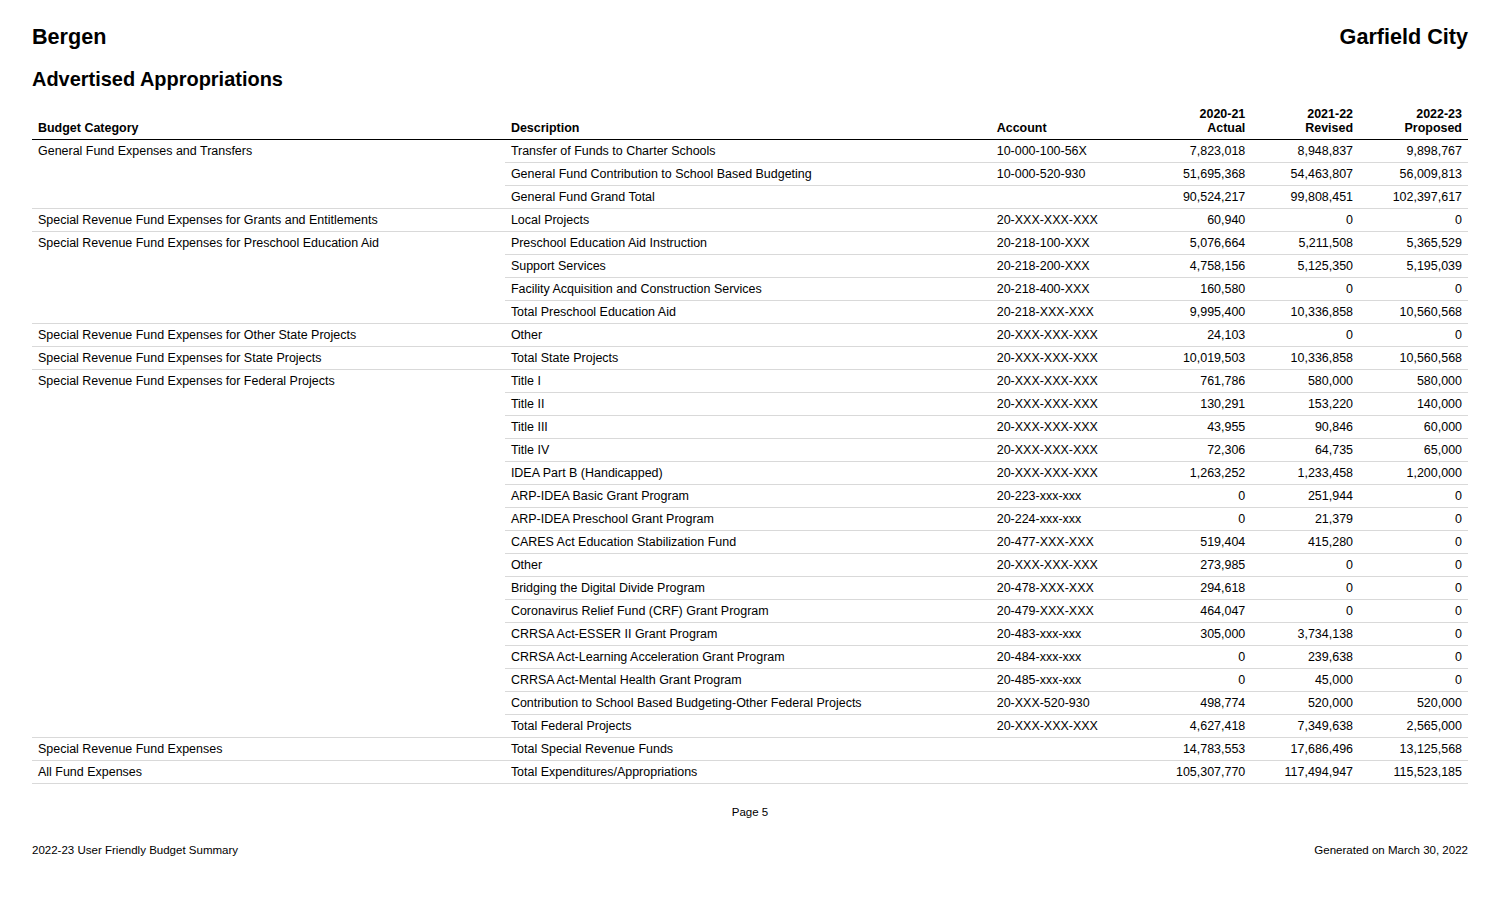Bergen Garfield City
Advertised Appropriations
| Budget Category | Description | Account | 2020-21 Actual | 2021-22 Revised | 2022-23 Proposed |
| --- | --- | --- | --- | --- | --- |
| General Fund Expenses and Transfers | Transfer of Funds to Charter Schools | 10-000-100-56X | 7,823,018 | 8,948,837 | 9,898,767 |
| General Fund Contribution to School Based Budgeting | 10-000-520-930 | 51,695,368 | 54,463,807 | 56,009,813 |
| General Fund Grand Total | | 90,524,217 | 99,808,451 | 102,397,617 |
| Special Revenue Fund Expenses for Grants and Entitlements | Local Projects | 20-XXX-XXX-XXX | 60,940 | 0 | 0 |
| Special Revenue Fund Expenses for Preschool Education Aid | Preschool Education Aid Instruction | 20-218-100-XXX | 5,076,664 | 5,211,508 | 5,365,529 |
| Support Services | 20-218-200-XXX | 4,758,156 | 5,125,350 | 5,195,039 |
| Facility Acquisition and Construction Services | 20-218-400-XXX | 160,580 | 0 | 0 |
| Total Preschool Education Aid | 20-218-XXX-XXX | 9,995,400 | 10,336,858 | 10,560,568 |
| Special Revenue Fund Expenses for Other State Projects | Other | 20-XXX-XXX-XXX | 24,103 | 0 | 0 |
| Special Revenue Fund Expenses for State Projects | Total State Projects | 20-XXX-XXX-XXX | 10,019,503 | 10,336,858 | 10,560,568 |
| Special Revenue Fund Expenses for Federal Projects | Title I | 20-XXX-XXX-XXX | 761,786 | 580,000 | 580,000 |
| Title II | 20-XXX-XXX-XXX | 130,291 | 153,220 | 140,000 |
| Title III | 20-XXX-XXX-XXX | 43,955 | 90,846 | 60,000 |
| Title IV | 20-XXX-XXX-XXX | 72,306 | 64,735 | 65,000 |
| IDEA Part B (Handicapped) | 20-XXX-XXX-XXX | 1,263,252 | 1,233,458 | 1,200,000 |
| ARP-IDEA Basic Grant Program | 20-223-xxx-xxx | 0 | 251,944 | 0 |
| ARP-IDEA Preschool Grant Program | 20-224-xxx-xxx | 0 | 21,379 | 0 |
| CARES Act Education Stabilization Fund | 20-477-XXX-XXX | 519,404 | 415,280 | 0 |
| Other | 20-XXX-XXX-XXX | 273,985 | 0 | 0 |
| Bridging the Digital Divide Program | 20-478-XXX-XXX | 294,618 | 0 | 0 |
| Coronavirus Relief Fund (CRF) Grant Program | 20-479-XXX-XXX | 464,047 | 0 | 0 |
| CRRSA Act-ESSER II Grant Program | 20-483-xxx-xxx | 305,000 | 3,734,138 | 0 |
| CRRSA Act-Learning Acceleration Grant Program | 20-484-xxx-xxx | 0 | 239,638 | 0 |
| CRRSA Act-Mental Health Grant Program | 20-485-xxx-xxx | 0 | 45,000 | 0 |
| Contribution to School Based Budgeting-Other Federal Projects | 20-XXX-520-930 | 498,774 | 520,000 | 520,000 |
| Total Federal Projects | 20-XXX-XXX-XXX | 4,627,418 | 7,349,638 | 2,565,000 |
| Special Revenue Fund Expenses | Total Special Revenue Funds | | 14,783,553 | 17,686,496 | 13,125,568 |
| All Fund Expenses | Total Expenditures/Appropriations | | 105,307,770 | 117,494,947 | 115,523,185 |
Page 5
2022-23 User Friendly Budget Summary Generated on March 30, 2022